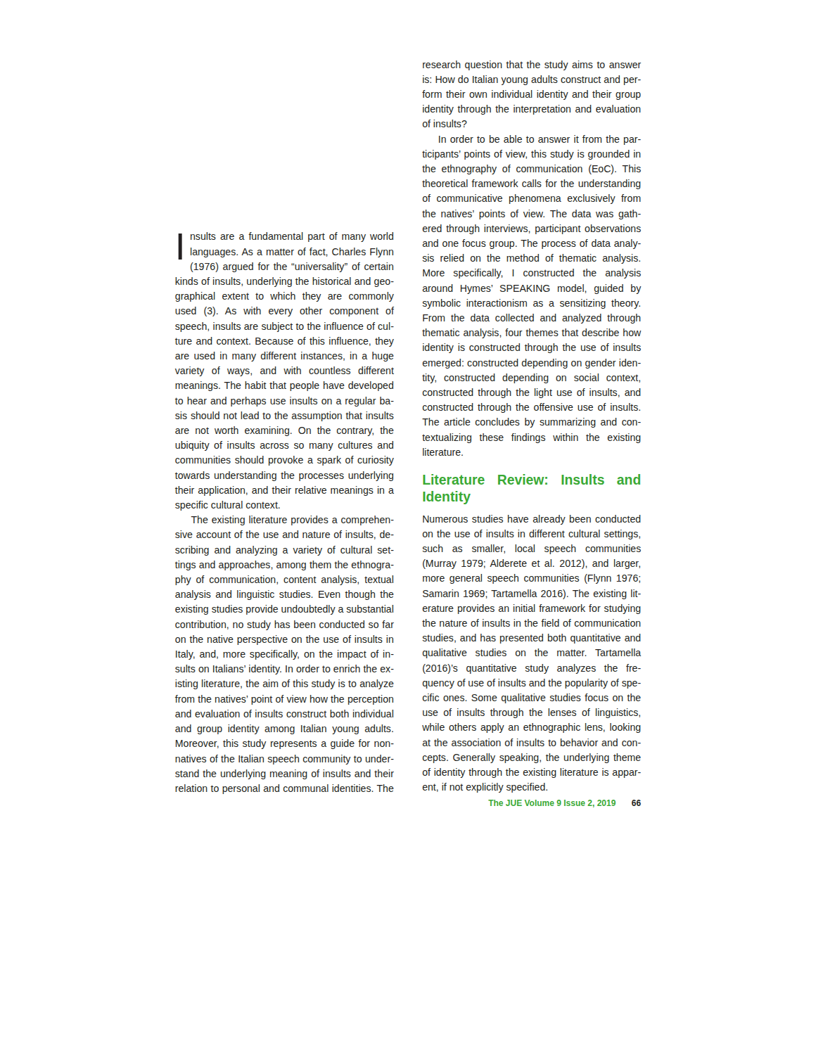Insults are a fundamental part of many world languages. As a matter of fact, Charles Flynn (1976) argued for the “universality” of certain kinds of insults, underlying the historical and geographical extent to which they are commonly used (3). As with every other component of speech, insults are subject to the influence of culture and context. Because of this influence, they are used in many different instances, in a huge variety of ways, and with countless different meanings. The habit that people have developed to hear and perhaps use insults on a regular basis should not lead to the assumption that insults are not worth examining. On the contrary, the ubiquity of insults across so many cultures and communities should provoke a spark of curiosity towards understanding the processes underlying their application, and their relative meanings in a specific cultural context.
The existing literature provides a comprehensive account of the use and nature of insults, describing and analyzing a variety of cultural settings and approaches, among them the ethnography of communication, content analysis, textual analysis and linguistic studies. Even though the existing studies provide undoubtedly a substantial contribution, no study has been conducted so far on the native perspective on the use of insults in Italy, and, more specifically, on the impact of insults on Italians’ identity. In order to enrich the existing literature, the aim of this study is to analyze from the natives’ point of view how the perception and evaluation of insults construct both individual and group identity among Italian young adults. Moreover, this study represents a guide for non-natives of the Italian speech community to understand the underlying meaning of insults and their relation to personal and communal identities. The research question that the study aims to answer is: How do Italian young adults construct and perform their own individual identity and their group identity through the interpretation and evaluation of insults?
In order to be able to answer it from the participants’ points of view, this study is grounded in the ethnography of communication (EoC). This theoretical framework calls for the understanding of communicative phenomena exclusively from the natives’ points of view. The data was gathered through interviews, participant observations and one focus group. The process of data analysis relied on the method of thematic analysis. More specifically, I constructed the analysis around Hymes’ SPEAKING model, guided by symbolic interactionism as a sensitizing theory. From the data collected and analyzed through thematic analysis, four themes that describe how identity is constructed through the use of insults emerged: constructed depending on gender identity, constructed depending on social context, constructed through the light use of insults, and constructed through the offensive use of insults. The article concludes by summarizing and contextualizing these findings within the existing literature.
Literature Review: Insults and Identity
Numerous studies have already been conducted on the use of insults in different cultural settings, such as smaller, local speech communities (Murray 1979; Alderete et al. 2012), and larger, more general speech communities (Flynn 1976; Samarin 1969; Tartamella 2016). The existing literature provides an initial framework for studying the nature of insults in the field of communication studies, and has presented both quantitative and qualitative studies on the matter. Tartamella (2016)’s quantitative study analyzes the frequency of use of insults and the popularity of specific ones. Some qualitative studies focus on the use of insults through the lenses of linguistics, while others apply an ethnographic lens, looking at the association of insults to behavior and concepts. Generally speaking, the underlying theme of identity through the existing literature is apparent, if not explicitly specified.
The JUE Volume 9 Issue 2, 2019 66